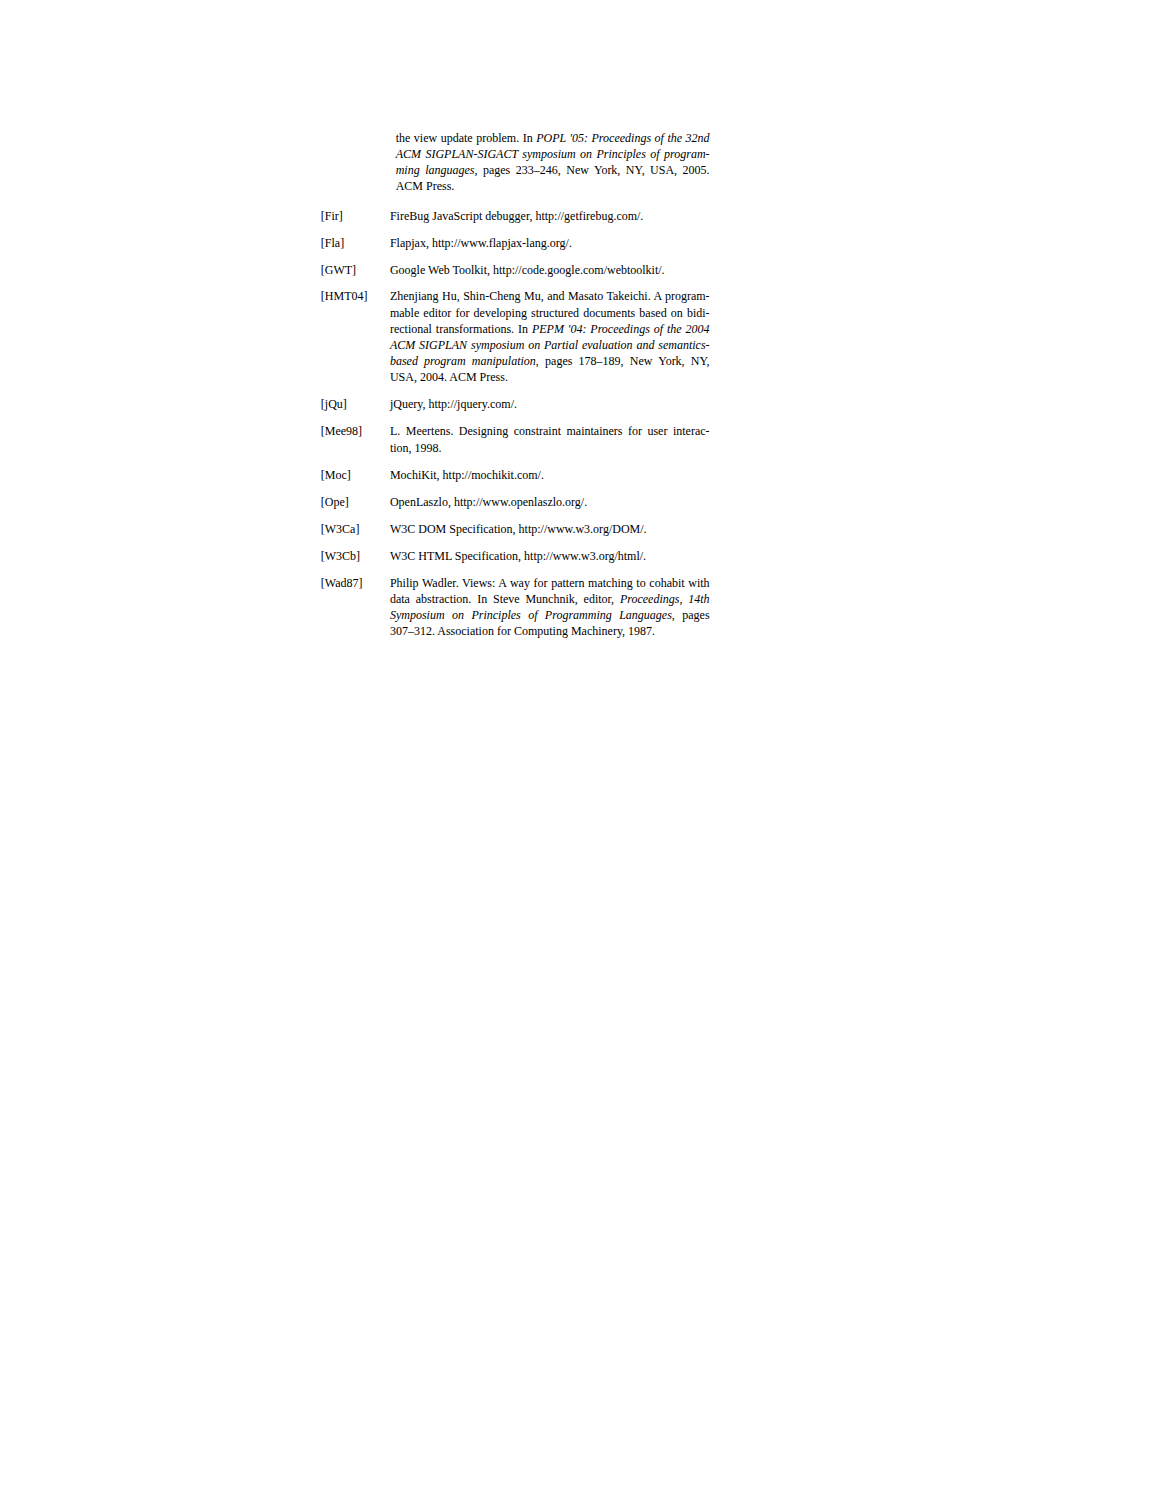the view update problem. In POPL '05: Proceedings of the 32nd ACM SIGPLAN-SIGACT symposium on Principles of programming languages, pages 233–246, New York, NY, USA, 2005. ACM Press.
[Fir]
FireBug JavaScript debugger, http://getfirebug.com/.
[Fla]
Flapjax, http://www.flapjax-lang.org/.
[GWT]
Google Web Toolkit, http://code.google.com/webtoolkit/.
[HMT04]
Zhenjiang Hu, Shin-Cheng Mu, and Masato Takeichi. A programmable editor for developing structured documents based on bidirectional transformations. In PEPM '04: Proceedings of the 2004 ACM SIGPLAN symposium on Partial evaluation and semantics-based program manipulation, pages 178–189, New York, NY, USA, 2004. ACM Press.
[jQu]
jQuery, http://jquery.com/.
[Mee98]
L. Meertens. Designing constraint maintainers for user interaction, 1998.
[Moc]
MochiKit, http://mochikit.com/.
[Ope]
OpenLaszlo, http://www.openlaszlo.org/.
[W3Ca]
W3C DOM Specification, http://www.w3.org/DOM/.
[W3Cb]
W3C HTML Specification, http://www.w3.org/html/.
[Wad87]
Philip Wadler. Views: A way for pattern matching to cohabit with data abstraction. In Steve Munchnik, editor, Proceedings, 14th Symposium on Principles of Programming Languages, pages 307–312. Association for Computing Machinery, 1987.